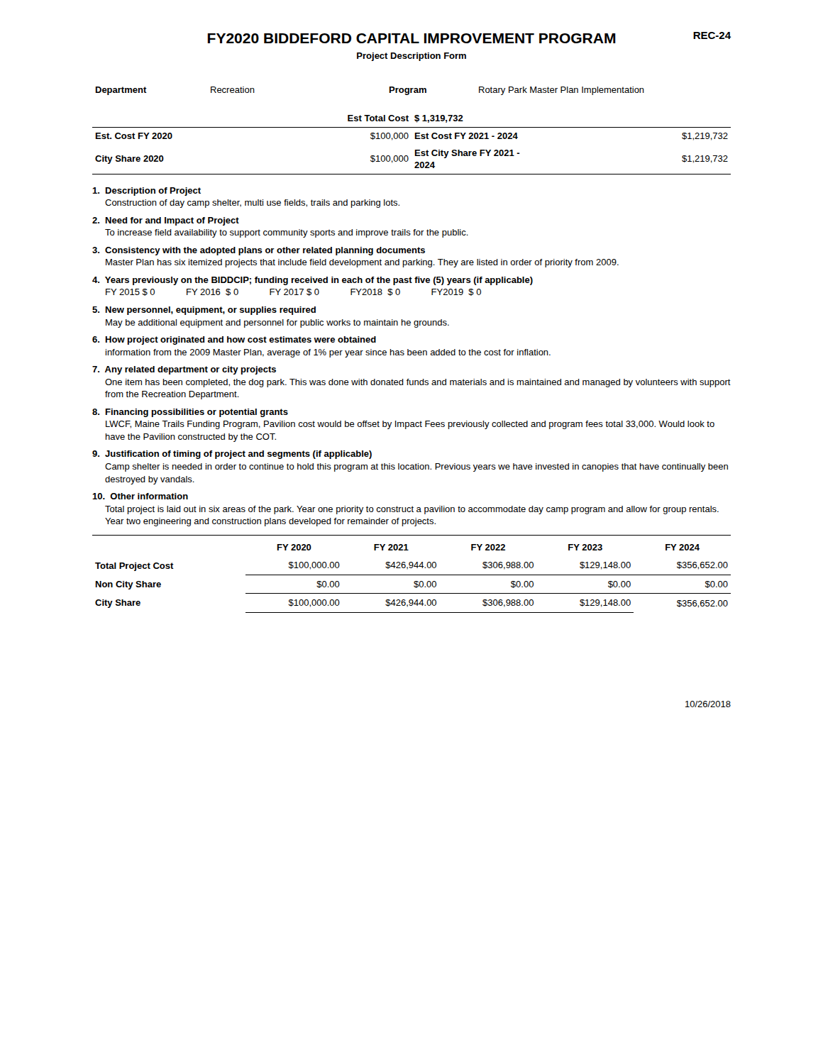REC-24
FY2020 BIDDEFORD CAPITAL IMPROVEMENT PROGRAM
Project Description Form
| Department | Recreation | Program | Rotary Park Master Plan Implementation |
| | Est Total Cost | $ 1,319,732 | |
| Est. Cost FY 2020 | $100,000 | Est Cost FY 2021 - 2024 | $1,219,732 |
| City Share 2020 | $100,000 | Est City Share FY 2021 - 2024 | $1,219,732 |
1. Description of Project
Construction of day camp shelter, multi use fields, trails and parking lots.
2. Need for and Impact of Project
To increase field availability to support community sports and improve trails for the public.
3. Consistency with the adopted plans or other related planning documents
Master Plan has six itemized projects that include field development and parking. They are listed in order of priority from 2009.
4. Years previously on the BIDDCIP; funding received in each of the past five (5) years (if applicable)
FY 2015 $ 0 FY 2016 $ 0 FY 2017 $ 0 FY2018 $ 0 FY2019 $ 0
5. New personnel, equipment, or supplies required
May be additional equipment and personnel for public works to maintain he grounds.
6. How project originated and how cost estimates were obtained
information from the 2009 Master Plan, average of 1% per year since has been added to the cost for inflation.
7. Any related department or city projects
One item has been completed, the dog park. This was done with donated funds and materials and is maintained and managed by volunteers with support from the Recreation Department.
8. Financing possibilities or potential grants
LWCF, Maine Trails Funding Program, Pavilion cost would be offset by Impact Fees previously collected and program fees total 33,000. Would look to have the Pavilion constructed by the COT.
9. Justification of timing of project and segments (if applicable)
Camp shelter is needed in order to continue to hold this program at this location. Previous years we have invested in canopies that have continually been destroyed by vandals.
10. Other information
Total project is laid out in six areas of the park. Year one priority to construct a pavilion to accommodate day camp program and allow for group rentals. Year two engineering and construction plans developed for remainder of projects.
| | FY 2020 | FY 2021 | FY 2022 | FY 2023 | FY 2024 |
| --- | --- | --- | --- | --- | --- |
| Total Project Cost | $100,000.00 | $426,944.00 | $306,988.00 | $129,148.00 | $356,652.00 |
| Non City Share | $0.00 | $0.00 | $0.00 | $0.00 | $0.00 |
| City Share | $100,000.00 | $426,944.00 | $306,988.00 | $129,148.00 | $356,652.00 |
10/26/2018